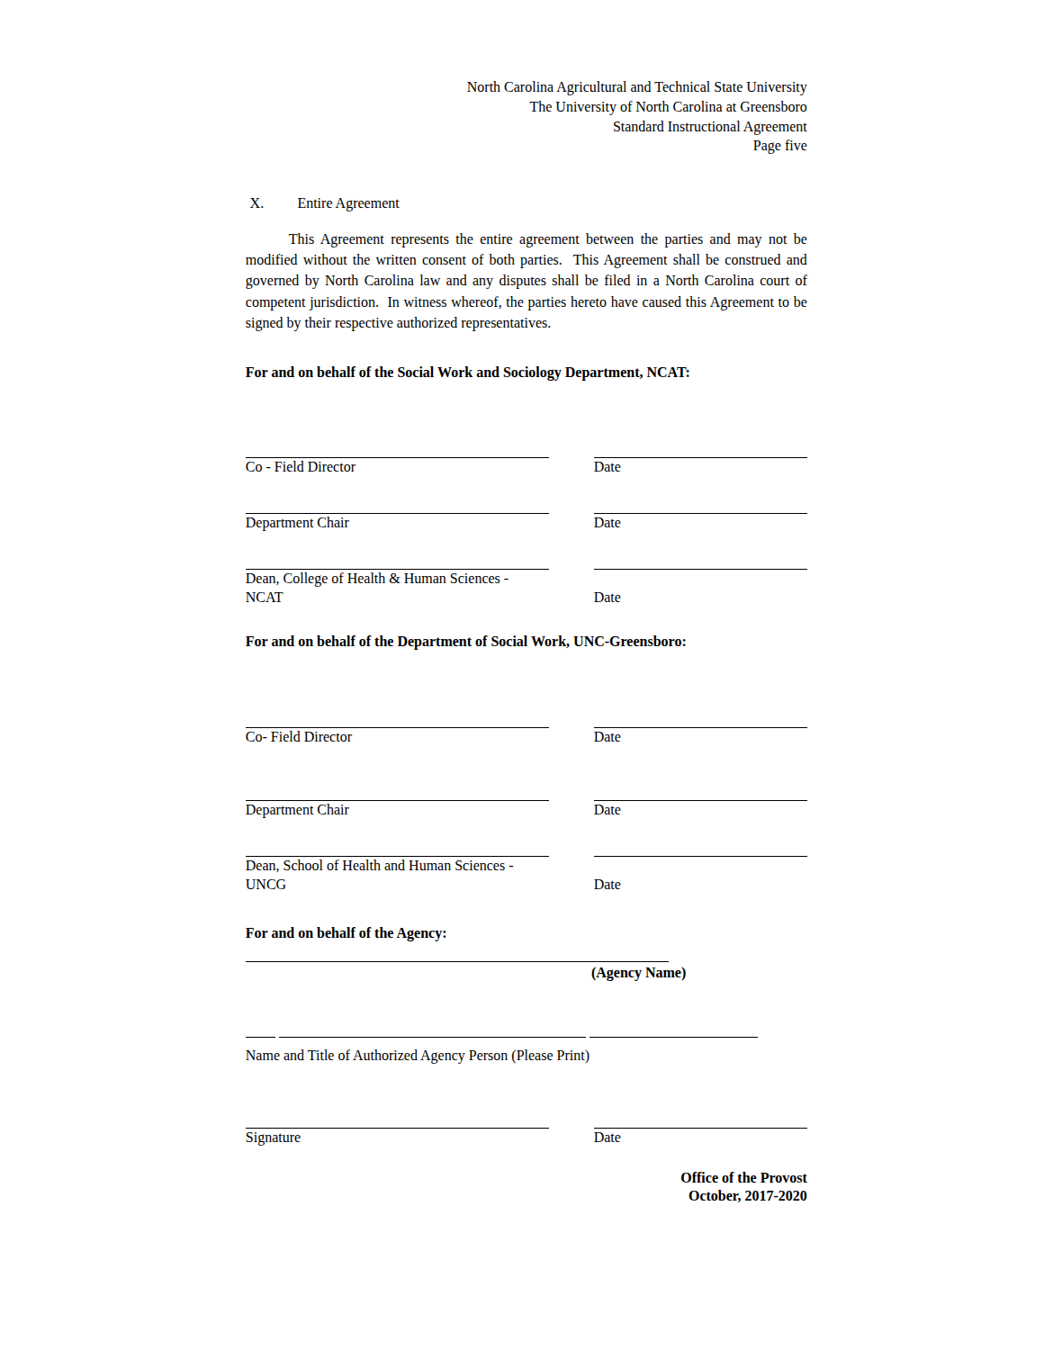North Carolina Agricultural and Technical State University
The University of North Carolina at Greensboro
Standard Instructional Agreement
Page five
X. Entire Agreement
This Agreement represents the entire agreement between the parties and may not be modified without the written consent of both parties. This Agreement shall be construed and governed by North Carolina law and any disputes shall be filed in a North Carolina court of competent jurisdiction. In witness whereof, the parties hereto have caused this Agreement to be signed by their respective authorized representatives.
For and on behalf of the Social Work and Sociology Department, NCAT:
| Co - Field Director | | Date |
| Department Chair | | Date |
| Dean, College of Health & Human Sciences - NCAT | | Date |
For and on behalf of the Department of Social Work, UNC-Greensboro:
| Co- Field Director | | Date |
| Department Chair | | Date |
| Dean, School of Health and Human Sciences - UNCG | | Date |
For and on behalf of the Agency:
(Agency Name)
Name and Title of Authorized Agency Person (Please Print)
| Signature | | Date |
Office of the Provost
October, 2017-2020